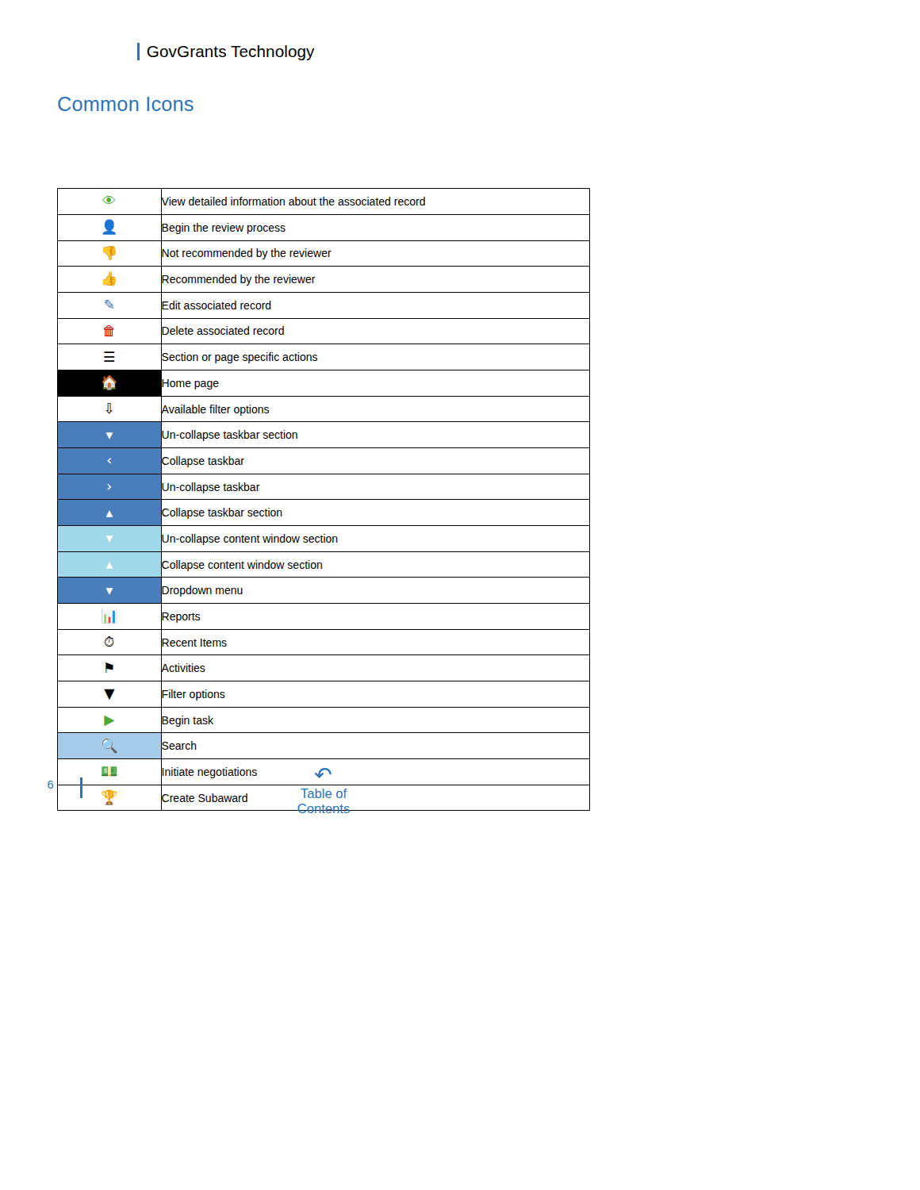GovGrants Technology
Common Icons
| 👁 | View detailed information about the associated record |
| 👤 | Begin the review process |
| 👎 | Not recommended by the reviewer |
| 👍 | Recommended by the reviewer |
| ✎ | Edit associated record |
| 🗑 | Delete associated record |
| ☰ | Section or page specific actions |
| 🏠 | Home page |
| ⇩ | Available filter options |
| ▾ | Un-collapse taskbar section |
| ‹ | Collapse taskbar |
| › | Un-collapse taskbar |
| ▴ | Collapse taskbar section |
| ▾ | Un-collapse content window section |
| ▴ | Collapse content window section |
| ▾ | Dropdown menu |
| 📊 | Reports |
| ⏱ | Recent Items |
| ⚑ | Activities |
| ▼ | Filter options |
| ▶ | Begin task |
| 🔍 | Search |
| 💵 | Initiate negotiations |
| 🏆 | Create Subaward |
6
↶ Table of
Contents